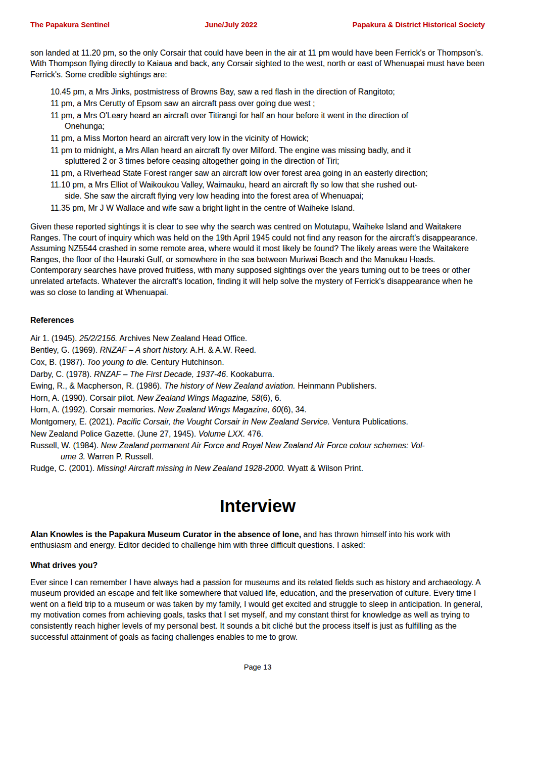The Papakura Sentinel June/July 2022 Papakura & District Historical Society
son landed at 11.20 pm, so the only Corsair that could have been in the air at 11 pm would have been Ferrick's or Thompson's. With Thompson flying directly to Kaiaua and back, any Corsair sighted to the west, north or east of Whenuapai must have been Ferrick's. Some credible sightings are:
10.45 pm, a Mrs Jinks, postmistress of Browns Bay, saw a red flash in the direction of Rangitoto;
11 pm, a Mrs Cerutty of Epsom saw an aircraft pass over going due west ;
11 pm, a Mrs O'Leary heard an aircraft over Titirangi for half an hour before it went in the direction of Onehunga;
11 pm, a Miss Morton heard an aircraft very low in the vicinity of Howick;
11 pm to midnight, a Mrs Allan heard an aircraft fly over Milford. The engine was missing badly, and it spluttered 2 or 3 times before ceasing altogether going in the direction of Tiri;
11 pm, a Riverhead State Forest ranger saw an aircraft low over forest area going in an easterly direction;
11.10 pm, a Mrs Elliot of Waikoukou Valley, Waimauku, heard an aircraft fly so low that she rushed out-side. She saw the aircraft flying very low heading into the forest area of Whenuapai;
11.35 pm, Mr J W Wallace and wife saw a bright light in the centre of Waiheke Island.
Given these reported sightings it is clear to see why the search was centred on Motutapu, Waiheke Island and Waitakere Ranges. The court of inquiry which was held on the 19th April 1945 could not find any reason for the aircraft's disappearance. Assuming NZ5544 crashed in some remote area, where would it most likely be found? The likely areas were the Waitakere Ranges, the floor of the Hauraki Gulf, or somewhere in the sea between Muriwai Beach and the Manukau Heads. Contemporary searches have proved fruitless, with many supposed sightings over the years turning out to be trees or other unrelated artefacts. Whatever the aircraft's location, finding it will help solve the mystery of Ferrick's disappearance when he was so close to landing at Whenuapai.
References
Air 1. (1945). 25/2/2156. Archives New Zealand Head Office.
Bentley, G. (1969). RNZAF – A short history. A.H. & A.W. Reed.
Cox, B. (1987). Too young to die. Century Hutchinson.
Darby, C. (1978). RNZAF – The First Decade, 1937-46. Kookaburra.
Ewing, R., & Macpherson, R. (1986). The history of New Zealand aviation. Heinmann Publishers.
Horn, A. (1990). Corsair pilot. New Zealand Wings Magazine, 58(6), 6.
Horn, A. (1992). Corsair memories. New Zealand Wings Magazine, 60(6), 34.
Montgomery, E. (2021). Pacific Corsair, the Vought Corsair in New Zealand Service. Ventura Publications.
New Zealand Police Gazette. (June 27, 1945). Volume LXX. 476.
Russell, W. (1984). New Zealand permanent Air Force and Royal New Zealand Air Force colour schemes: Vol-ume 3. Warren P. Russell.
Rudge, C. (2001). Missing! Aircraft missing in New Zealand 1928-2000. Wyatt & Wilson Print.
Interview
Alan Knowles is the Papakura Museum Curator in the absence of Ione, and has thrown himself into his work with enthusiasm and energy. Editor decided to challenge him with three difficult questions. I asked:
What drives you?
Ever since I can remember I have always had a passion for museums and its related fields such as history and archaeology. A museum provided an escape and felt like somewhere that valued life, education, and the preservation of culture. Every time I went on a field trip to a museum or was taken by my family, I would get excited and struggle to sleep in anticipation. In general, my motivation comes from achieving goals, tasks that I set myself, and my constant thirst for knowledge as well as trying to consistently reach higher levels of my personal best. It sounds a bit cliché but the process itself is just as fulfilling as the successful attainment of goals as facing challenges enables to me to grow.
Page 13